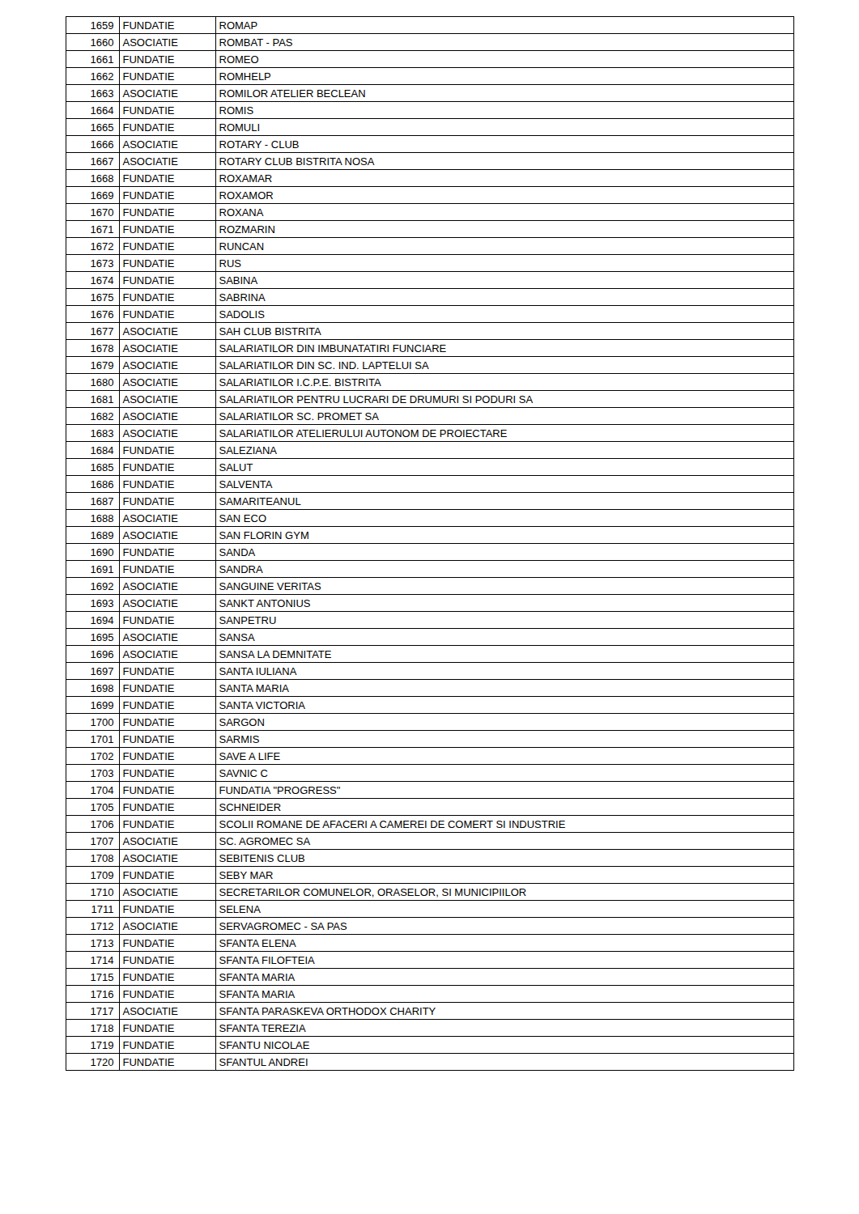| 1659 | FUNDATIE | ROMAP |
| 1660 | ASOCIATIE | ROMBAT - PAS |
| 1661 | FUNDATIE | ROMEO |
| 1662 | FUNDATIE | ROMHELP |
| 1663 | ASOCIATIE | ROMILOR ATELIER BECLEAN |
| 1664 | FUNDATIE | ROMIS |
| 1665 | FUNDATIE | ROMULI |
| 1666 | ASOCIATIE | ROTARY - CLUB |
| 1667 | ASOCIATIE | ROTARY CLUB BISTRITA NOSA |
| 1668 | FUNDATIE | ROXAMAR |
| 1669 | FUNDATIE | ROXAMOR |
| 1670 | FUNDATIE | ROXANA |
| 1671 | FUNDATIE | ROZMARIN |
| 1672 | FUNDATIE | RUNCAN |
| 1673 | FUNDATIE | RUS |
| 1674 | FUNDATIE | SABINA |
| 1675 | FUNDATIE | SABRINA |
| 1676 | FUNDATIE | SADOLIS |
| 1677 | ASOCIATIE | SAH CLUB BISTRITA |
| 1678 | ASOCIATIE | SALARIATILOR DIN IMBUNATATIRI FUNCIARE |
| 1679 | ASOCIATIE | SALARIATILOR DIN SC. IND. LAPTELUI SA |
| 1680 | ASOCIATIE | SALARIATILOR I.C.P.E. BISTRITA |
| 1681 | ASOCIATIE | SALARIATILOR PENTRU LUCRARI DE DRUMURI SI PODURI SA |
| 1682 | ASOCIATIE | SALARIATILOR SC. PROMET SA |
| 1683 | ASOCIATIE | SALARIATILOR ATELIERULUI AUTONOM DE PROIECTARE |
| 1684 | FUNDATIE | SALEZIANA |
| 1685 | FUNDATIE | SALUT |
| 1686 | FUNDATIE | SALVENTA |
| 1687 | FUNDATIE | SAMARITEANUL |
| 1688 | ASOCIATIE | SAN ECO |
| 1689 | ASOCIATIE | SAN FLORIN GYM |
| 1690 | FUNDATIE | SANDA |
| 1691 | FUNDATIE | SANDRA |
| 1692 | ASOCIATIE | SANGUINE VERITAS |
| 1693 | ASOCIATIE | SANKT ANTONIUS |
| 1694 | FUNDATIE | SANPETRU |
| 1695 | ASOCIATIE | SANSA |
| 1696 | ASOCIATIE | SANSA LA DEMNITATE |
| 1697 | FUNDATIE | SANTA IULIANA |
| 1698 | FUNDATIE | SANTA MARIA |
| 1699 | FUNDATIE | SANTA VICTORIA |
| 1700 | FUNDATIE | SARGON |
| 1701 | FUNDATIE | SARMIS |
| 1702 | FUNDATIE | SAVE A LIFE |
| 1703 | FUNDATIE | SAVNIC C |
| 1704 | FUNDATIE | FUNDATIA "PROGRESS" |
| 1705 | FUNDATIE | SCHNEIDER |
| 1706 | FUNDATIE | SCOLII ROMANE DE AFACERI A CAMEREI DE COMERT SI INDUSTRIE |
| 1707 | ASOCIATIE | SC. AGROMEC SA |
| 1708 | ASOCIATIE | SEBITENIS CLUB |
| 1709 | FUNDATIE | SEBY MAR |
| 1710 | ASOCIATIE | SECRETARILOR COMUNELOR, ORASELOR, SI MUNICIPIILOR |
| 1711 | FUNDATIE | SELENA |
| 1712 | ASOCIATIE | SERVAGROMEC - SA PAS |
| 1713 | FUNDATIE | SFANTA ELENA |
| 1714 | FUNDATIE | SFANTA FILOFTEIA |
| 1715 | FUNDATIE | SFANTA MARIA |
| 1716 | FUNDATIE | SFANTA MARIA |
| 1717 | ASOCIATIE | SFANTA PARASKEVA ORTHODOX CHARITY |
| 1718 | FUNDATIE | SFANTA TEREZIA |
| 1719 | FUNDATIE | SFANTU NICOLAE |
| 1720 | FUNDATIE | SFANTUL ANDREI |